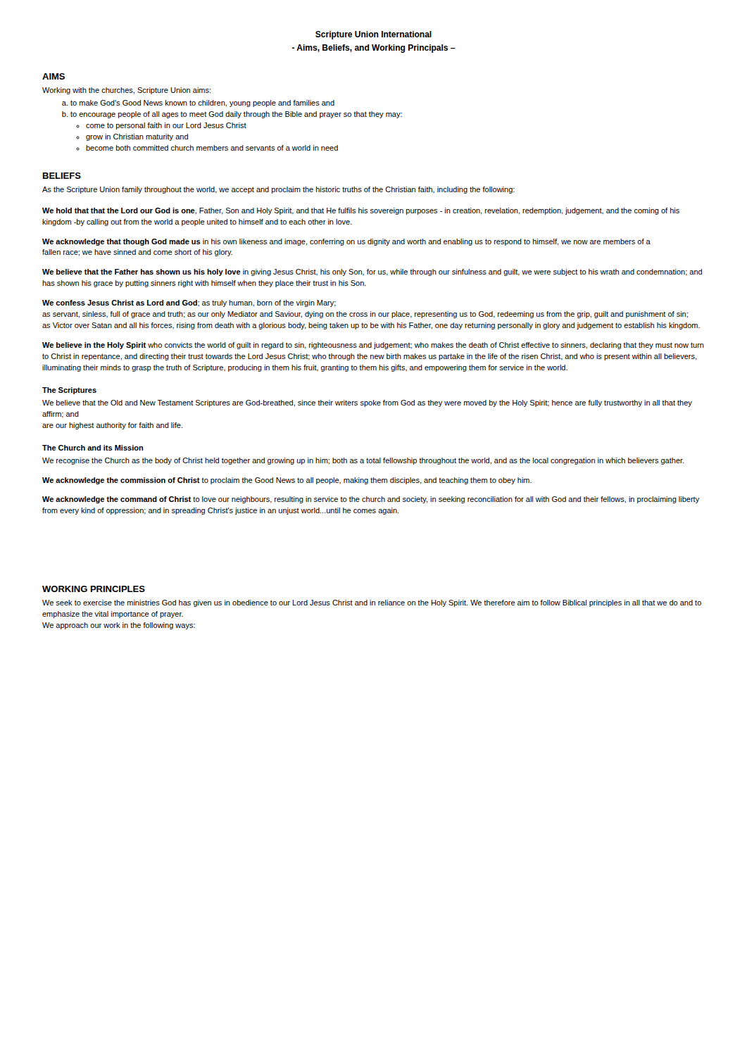Scripture Union International - Aims, Beliefs, and Working Principals –
AIMS
Working with the churches, Scripture Union aims:
to make God's Good News known to children, young people and families and
to encourage people of all ages to meet God daily through the Bible and prayer so that they may:
come to personal faith in our Lord Jesus Christ
grow in Christian maturity and
become both committed church members and servants of a world in need
BELIEFS
As the Scripture Union family throughout the world, we accept and proclaim the historic truths of the Christian faith, including the following:
We hold that that the Lord our God is one, Father, Son and Holy Spirit, and that He fulfils his sovereign purposes - in creation, revelation, redemption, judgement, and the coming of his kingdom -by calling out from the world a people united to himself and to each other in love.
We acknowledge that though God made us in his own likeness and image, conferring on us dignity and worth and enabling us to respond to himself, we now are members of a
fallen race; we have sinned and come short of his glory.
We believe that the Father has shown us his holy love in giving Jesus Christ, his only Son, for us, while through our sinfulness and guilt, we were subject to his wrath and condemnation; and has shown his grace by putting sinners right with himself when they place their trust in his Son.
We confess Jesus Christ as Lord and God; as truly human, born of the virgin Mary;
as servant, sinless, full of grace and truth; as our only Mediator and Saviour, dying on the cross in our place, representing us to God, redeeming us from the grip, guilt and punishment of sin;
as Victor over Satan and all his forces, rising from death with a glorious body, being taken up to be with his Father, one day returning personally in glory and judgement to establish his kingdom.
We believe in the Holy Spirit who convicts the world of guilt in regard to sin, righteousness and judgement; who makes the death of Christ effective to sinners, declaring that they must now turn to Christ in repentance, and directing their trust towards the Lord Jesus Christ; who through the new birth makes us partake in the life of the risen Christ, and who is present within all believers, illuminating their minds to grasp the truth of Scripture, producing in them his fruit, granting to them his gifts, and empowering them for service in the world.
The Scriptures
We believe that the Old and New Testament Scriptures are God-breathed, since their writers spoke from God as they were moved by the Holy Spirit; hence are fully trustworthy in all that they affirm; and
are our highest authority for faith and life.
The Church and its Mission
We recognise the Church as the body of Christ held together and growing up in him; both as a total fellowship throughout the world, and as the local congregation in which believers gather.
We acknowledge the commission of Christ to proclaim the Good News to all people, making them disciples, and teaching them to obey him.
We acknowledge the command of Christ to love our neighbours, resulting in service to the church and society, in seeking reconciliation for all with God and their fellows, in proclaiming liberty from every kind of oppression; and in spreading Christ's justice in an unjust world...until he comes again.
WORKING PRINCIPLES
We seek to exercise the ministries God has given us in obedience to our Lord Jesus Christ and in reliance on the Holy Spirit. We therefore aim to follow Biblical principles in all that we do and to emphasize the vital importance of prayer.
We approach our work in the following ways: